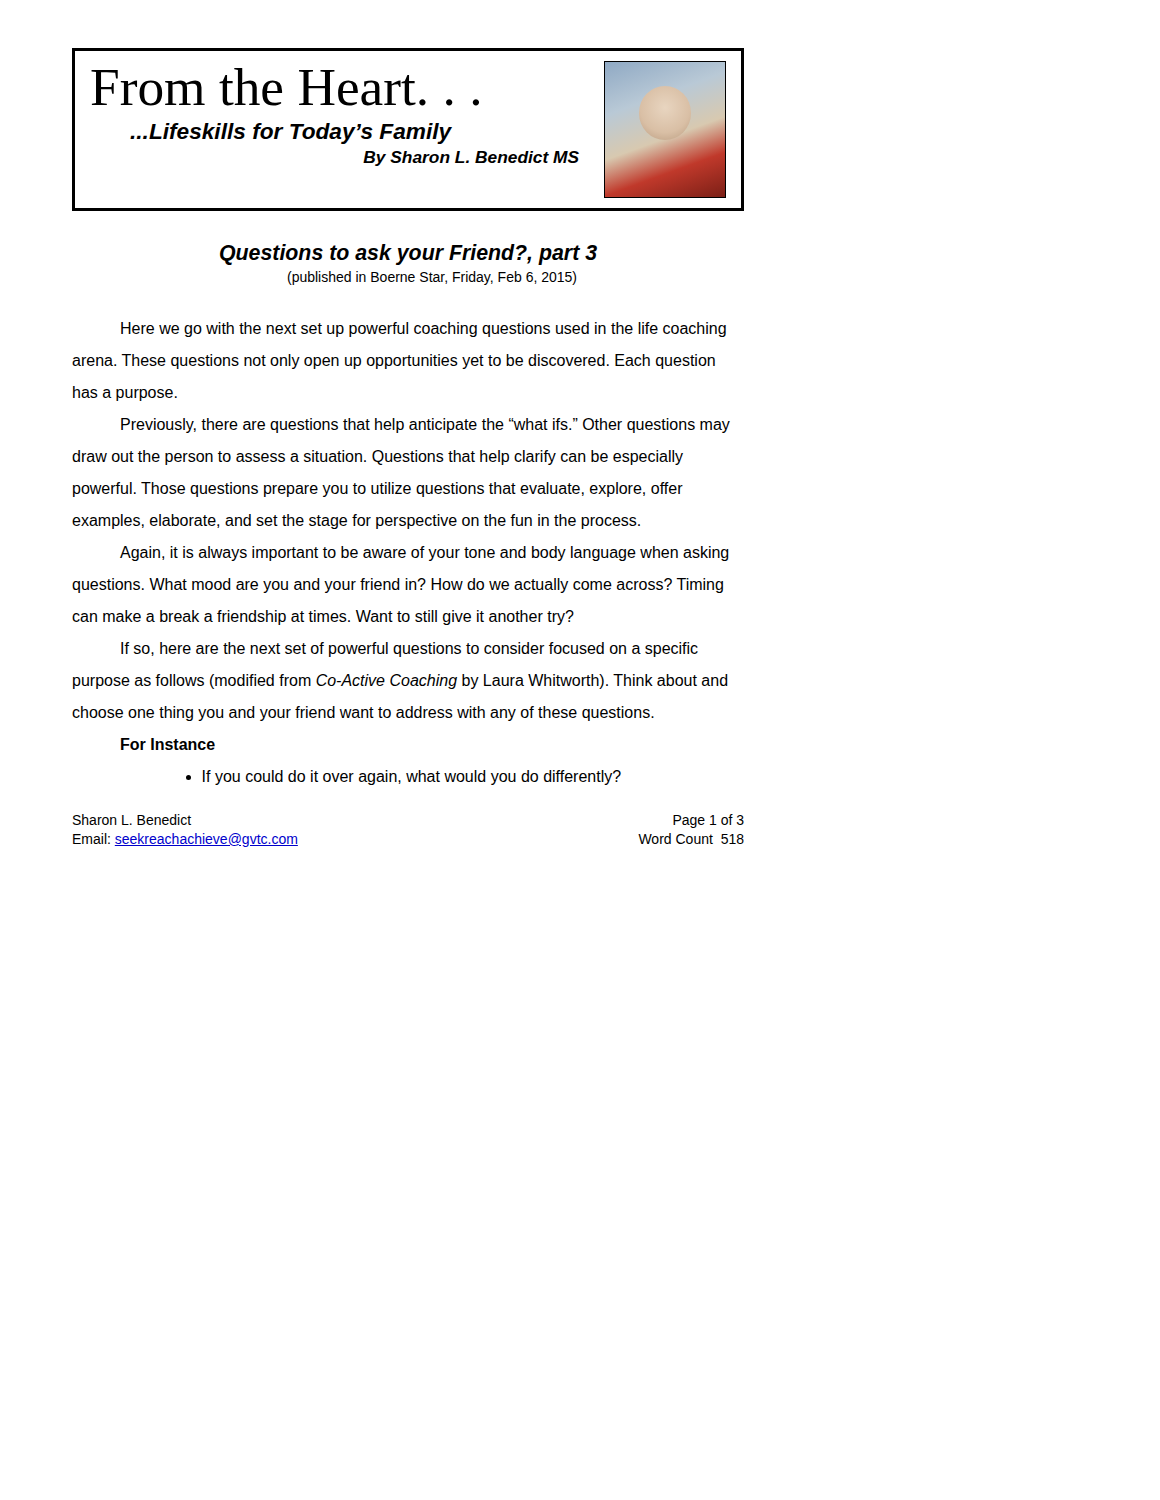From the Heart. . .
...Lifeskills for Today’s Family
By Sharon L. Benedict MS
Questions to ask your Friend?, part 3
(published in Boerne Star, Friday, Feb 6, 2015)
Here we go with the next set up powerful coaching questions used in the life coaching arena. These questions not only open up opportunities yet to be discovered. Each question has a purpose.
Previously, there are questions that help anticipate the “what ifs.” Other questions may draw out the person to assess a situation. Questions that help clarify can be especially powerful. Those questions prepare you to utilize questions that evaluate, explore, offer examples, elaborate, and set the stage for perspective on the fun in the process.
Again, it is always important to be aware of your tone and body language when asking questions. What mood are you and your friend in? How do we actually come across? Timing can make a break a friendship at times. Want to still give it another try?
If so, here are the next set of powerful questions to consider focused on a specific purpose as follows (modified from Co-Active Coaching by Laura Whitworth). Think about and choose one thing you and your friend want to address with any of these questions.
For Instance
If you could do it over again, what would you do differently?
Sharon L. Benedict Email: seekreachachieve@gvtc.com
Page 1 of 3 Word Count 518